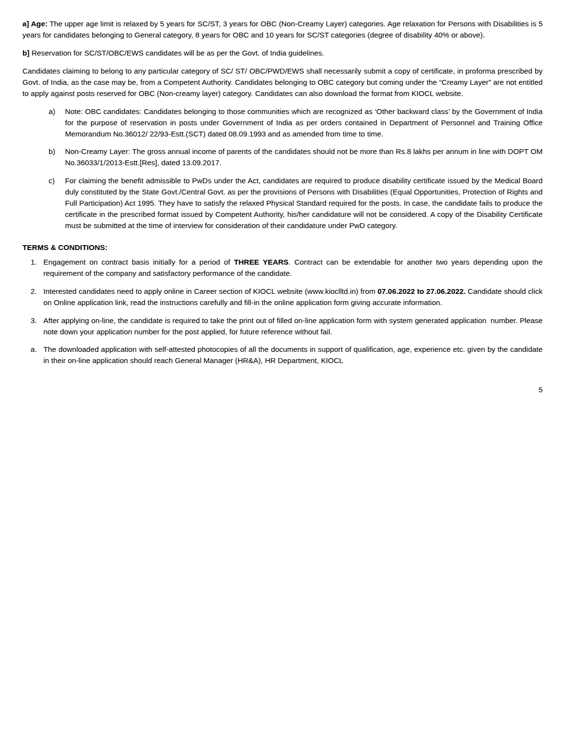a] Age: The upper age limit is relaxed by 5 years for SC/ST, 3 years for OBC (Non-Creamy Layer) categories. Age relaxation for Persons with Disabilities is 5 years for candidates belonging to General category, 8 years for OBC and 10 years for SC/ST categories (degree of disability 40% or above).
b] Reservation for SC/ST/OBC/EWS candidates will be as per the Govt. of India guidelines.
Candidates claiming to belong to any particular category of SC/ ST/ OBC/PWD/EWS shall necessarily submit a copy of certificate, in proforma prescribed by Govt. of India, as the case may be, from a Competent Authority. Candidates belonging to OBC category but coming under the “Creamy Layer” are not entitled to apply against posts reserved for OBC (Non-creamy layer) category. Candidates can also download the format from KIOCL website.
a) Note: OBC candidates: Candidates belonging to those communities which are recognized as ‘Other backward class’ by the Government of India for the purpose of reservation in posts under Government of India as per orders contained in Department of Personnel and Training Office Memorandum No.36012/ 22/93-Estt.(SCT) dated 08.09.1993 and as amended from time to time.
b) Non-Creamy Layer: The gross annual income of parents of the candidates should not be more than Rs.8 lakhs per annum in line with DOPT OM No.36033/1/2013-Estt.[Res], dated 13.09.2017.
c) For claiming the benefit admissible to PwDs under the Act, candidates are required to produce disability certificate issued by the Medical Board duly constituted by the State Govt./Central Govt. as per the provisions of Persons with Disabilities (Equal Opportunities, Protection of Rights and Full Participation) Act 1995. They have to satisfy the relaxed Physical Standard required for the posts. In case, the candidate fails to produce the certificate in the prescribed format issued by Competent Authority, his/her candidature will not be considered. A copy of the Disability Certificate must be submitted at the time of interview for consideration of their candidature under PwD category.
TERMS & CONDITIONS:
Engagement on contract basis initially for a period of THREE YEARS. Contract can be extendable for another two years depending upon the requirement of the company and satisfactory performance of the candidate.
Interested candidates need to apply online in Career section of KIOCL website (www.kioclltd.in) from 07.06.2022 to 27.06.2022. Candidate should click on Online application link, read the instructions carefully and fill-in the online application form giving accurate information.
After applying on-line, the candidate is required to take the print out of filled on-line application form with system generated application number. Please note down your application number for the post applied, for future reference without fail.
The downloaded application with self-attested photocopies of all the documents in support of qualification, age, experience etc. given by the candidate in their on-line application should reach General Manager (HR&A), HR Department, KIOCL
5